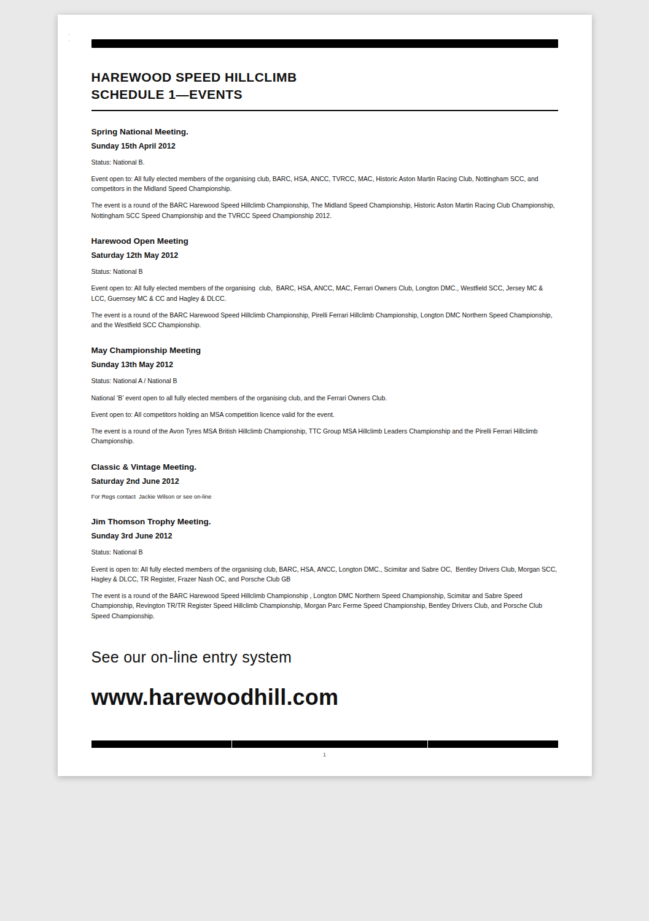.
.
Harewood Speed Hillclimb
Schedule 1—Events
Spring National Meeting.
Sunday 15th April 2012
Status: National B.
Event open to: All fully elected members of the organising club, BARC, HSA, ANCC, TVRCC, MAC, Historic Aston Martin Racing Club, Nottingham SCC, and competitors in the Midland Speed Championship.
The event is a round of the BARC Harewood Speed Hillclimb Championship, The Midland Speed Championship, Historic Aston Martin Racing Club Championship, Nottingham SCC Speed Championship and the TVRCC Speed Championship 2012.
Harewood Open Meeting
Saturday 12th May 2012
Status: National B
Event open to: All fully elected members of the organising club, BARC, HSA, ANCC, MAC, Ferrari Owners Club, Longton DMC., Westfield SCC, Jersey MC & LCC, Guernsey MC & CC and Hagley & DLCC.
The event is a round of the BARC Harewood Speed Hillclimb Championship, Pirelli Ferrari Hillclimb Championship, Longton DMC Northern Speed Championship, and the Westfield SCC Championship.
May Championship Meeting
Sunday 13th May 2012
Status: National A / National B
National ‘B’ event open to all fully elected members of the organising club, and the Ferrari Owners Club.
Event open to: All competitors holding an MSA competition licence valid for the event.
The event is a round of the Avon Tyres MSA British Hillclimb Championship, TTC Group MSA Hillclimb Leaders Championship and the Pirelli Ferrari Hillclimb Championship.
Classic & Vintage Meeting.
Saturday 2nd June 2012
For Regs contact Jackie Wilson or see on-line
Jim Thomson Trophy Meeting.
Sunday 3rd June 2012
Status: National B
Event is open to: All fully elected members of the organising club, BARC, HSA, ANCC, Longton DMC., Scimitar and Sabre OC, Bentley Drivers Club, Morgan SCC, Hagley & DLCC, TR Register, Frazer Nash OC, and Porsche Club GB
The event is a round of the BARC Harewood Speed Hillclimb Championship , Longton DMC Northern Speed Championship, Scimitar and Sabre Speed Championship, Revington TR/TR Register Speed Hillclimb Championship, Morgan Parc Ferme Speed Championship, Bentley Drivers Club, and Porsche Club Speed Championship.
See our on-line entry system
www.harewoodhill.com
1